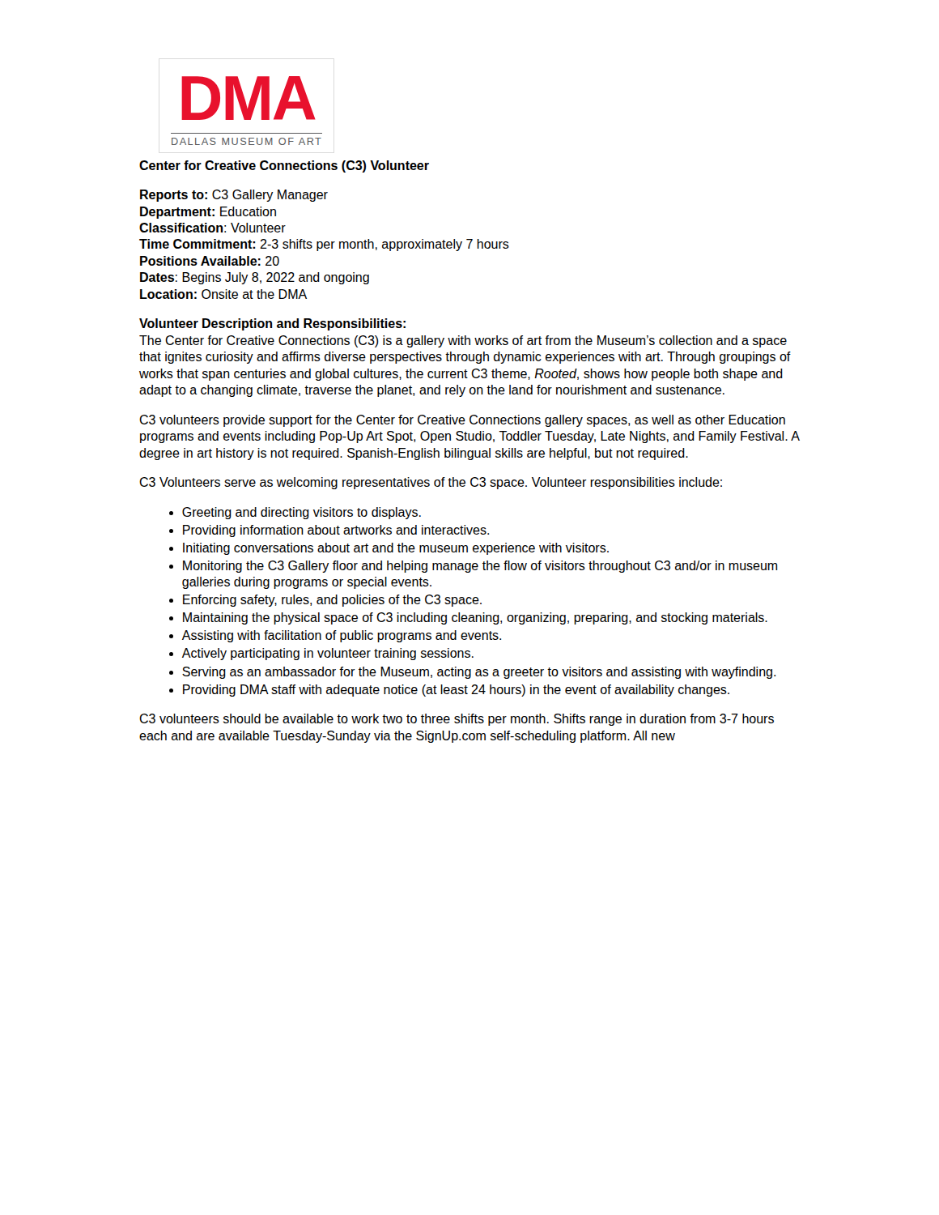DMA DALLAS MUSEUM OF ART
Center for Creative Connections (C3) Volunteer
Reports to: C3 Gallery Manager Department: Education Classification: Volunteer Time Commitment: 2-3 shifts per month, approximately 7 hours Positions Available: 20 Dates: Begins July 8, 2022 and ongoing Location: Onsite at the DMA
Volunteer Description and Responsibilities:
The Center for Creative Connections (C3) is a gallery with works of art from the Museum’s collection and a space that ignites curiosity and affirms diverse perspectives through dynamic experiences with art. Through groupings of works that span centuries and global cultures, the current C3 theme, Rooted, shows how people both shape and adapt to a changing climate, traverse the planet, and rely on the land for nourishment and sustenance.
C3 volunteers provide support for the Center for Creative Connections gallery spaces, as well as other Education programs and events including Pop-Up Art Spot, Open Studio, Toddler Tuesday, Late Nights, and Family Festival. A degree in art history is not required. Spanish-English bilingual skills are helpful, but not required.
C3 Volunteers serve as welcoming representatives of the C3 space. Volunteer responsibilities include:
Greeting and directing visitors to displays.
Providing information about artworks and interactives.
Initiating conversations about art and the museum experience with visitors.
Monitoring the C3 Gallery floor and helping manage the flow of visitors throughout C3 and/or in museum galleries during programs or special events.
Enforcing safety, rules, and policies of the C3 space.
Maintaining the physical space of C3 including cleaning, organizing, preparing, and stocking materials.
Assisting with facilitation of public programs and events.
Actively participating in volunteer training sessions.
Serving as an ambassador for the Museum, acting as a greeter to visitors and assisting with wayfinding.
Providing DMA staff with adequate notice (at least 24 hours) in the event of availability changes.
C3 volunteers should be available to work two to three shifts per month. Shifts range in duration from 3-7 hours each and are available Tuesday-Sunday via the SignUp.com self-scheduling platform. All new